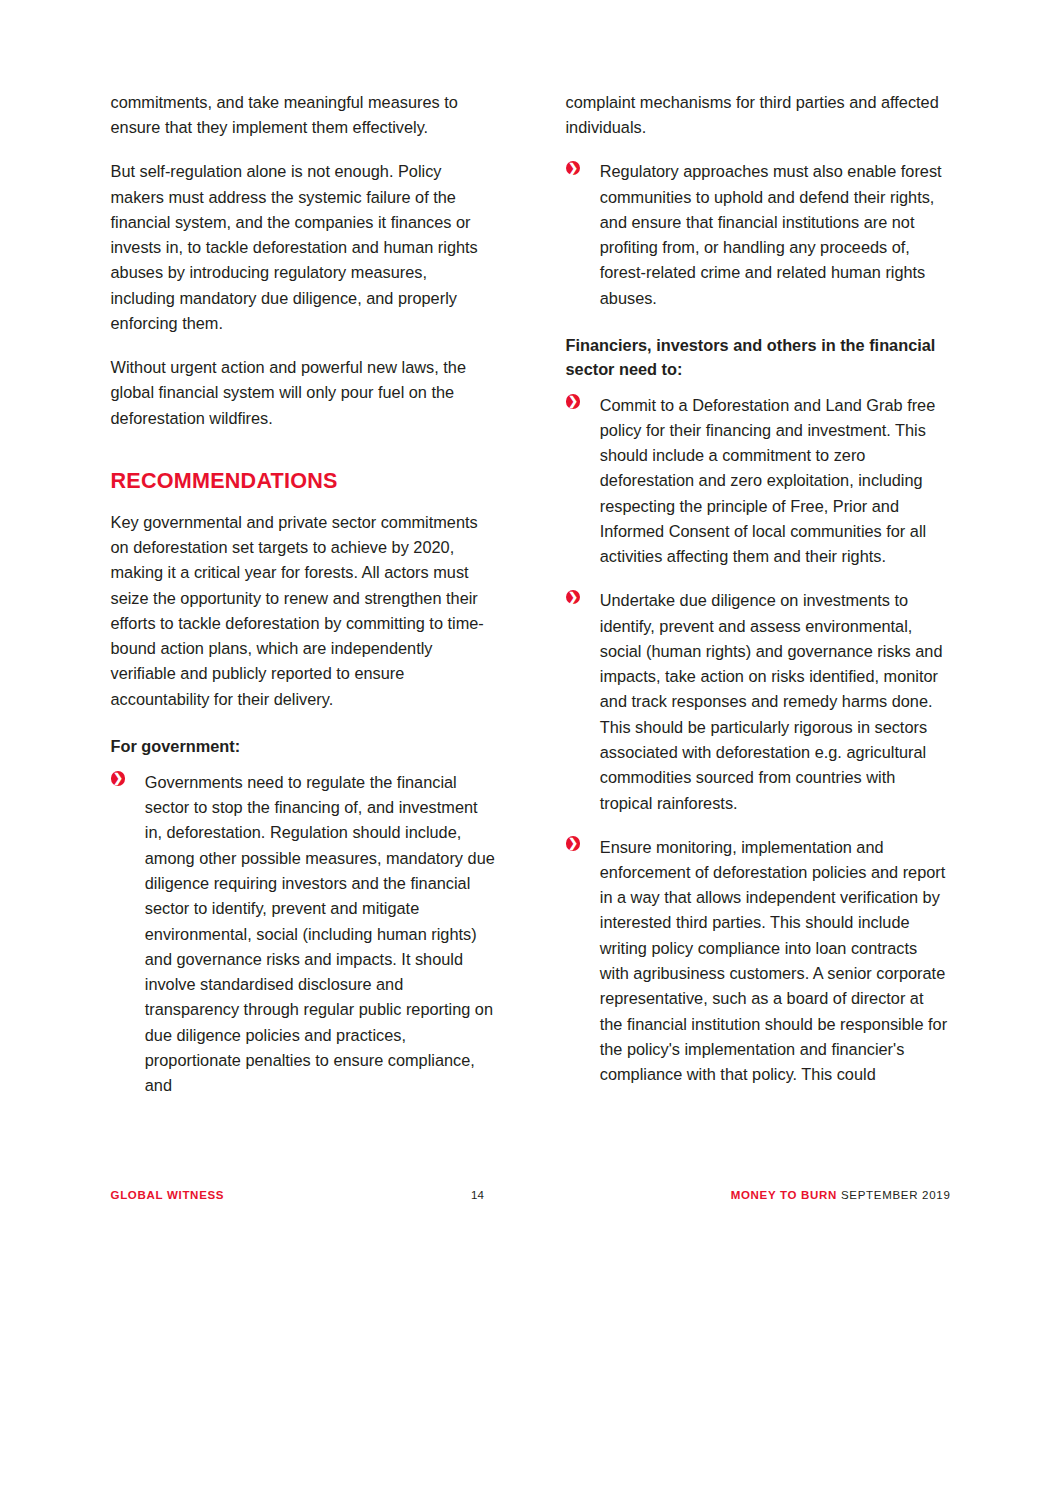commitments, and take meaningful measures to ensure that they implement them effectively.
But self-regulation alone is not enough. Policy makers must address the systemic failure of the financial system, and the companies it finances or invests in, to tackle deforestation and human rights abuses by introducing regulatory measures, including mandatory due diligence, and properly enforcing them.
Without urgent action and powerful new laws, the global financial system will only pour fuel on the deforestation wildfires.
Recommendations
Key governmental and private sector commitments on deforestation set targets to achieve by 2020, making it a critical year for forests. All actors must seize the opportunity to renew and strengthen their efforts to tackle deforestation by committing to time-bound action plans, which are independently verifiable and publicly reported to ensure accountability for their delivery.
For government:
Governments need to regulate the financial sector to stop the financing of, and investment in, deforestation. Regulation should include, among other possible measures, mandatory due diligence requiring investors and the financial sector to identify, prevent and mitigate environmental, social (including human rights) and governance risks and impacts. It should involve standardised disclosure and transparency through regular public reporting on due diligence policies and practices, proportionate penalties to ensure compliance, and
complaint mechanisms for third parties and affected individuals.
Regulatory approaches must also enable forest communities to uphold and defend their rights, and ensure that financial institutions are not profiting from, or handling any proceeds of, forest-related crime and related human rights abuses.
Financiers, investors and others in the financial sector need to:
Commit to a Deforestation and Land Grab free policy for their financing and investment. This should include a commitment to zero deforestation and zero exploitation, including respecting the principle of Free, Prior and Informed Consent of local communities for all activities affecting them and their rights.
Undertake due diligence on investments to identify, prevent and assess environmental, social (human rights) and governance risks and impacts, take action on risks identified, monitor and track responses and remedy harms done. This should be particularly rigorous in sectors associated with deforestation e.g. agricultural commodities sourced from countries with tropical rainforests.
Ensure monitoring, implementation and enforcement of deforestation policies and report in a way that allows independent verification by interested third parties. This should include writing policy compliance into loan contracts with agribusiness customers. A senior corporate representative, such as a board of director at the financial institution should be responsible for the policy's implementation and financier's compliance with that policy. This could
Global Witness
14
Money to Burn September 2019